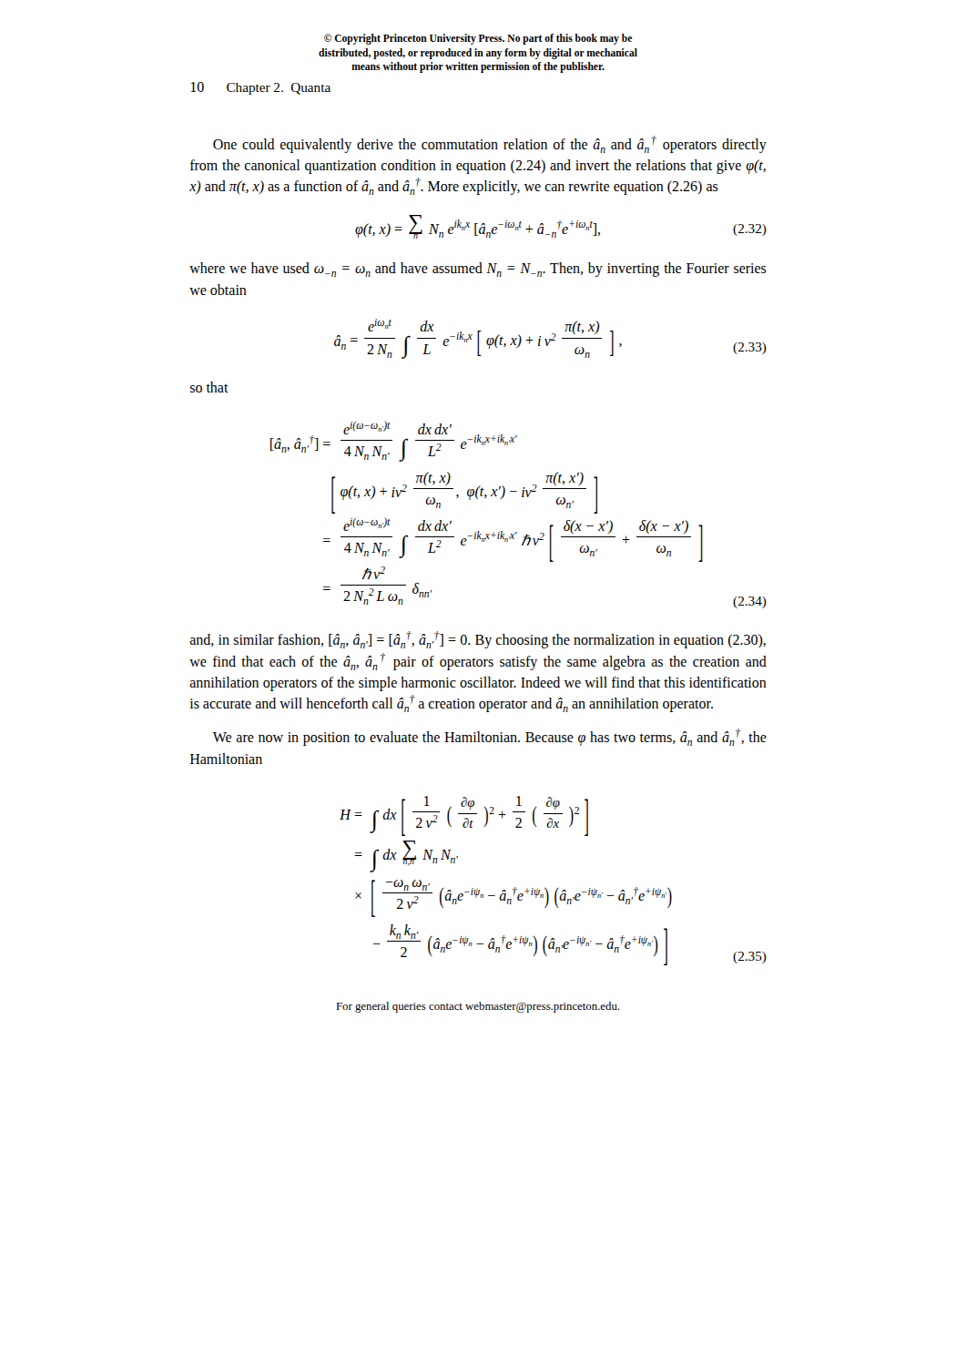© Copyright Princeton University Press. No part of this book may be
distributed, posted, or reproduced in any form by digital or mechanical
means without prior written permission of the publisher.
10 Chapter 2. Quanta
One could equivalently derive the commutation relation of the ân and ân† operators directly from the canonical quantization condition in equation (2.24) and invert the relations that give φ(t, x) and π(t, x) as a function of ân and ân†. More explicitly, we can rewrite equation (2.26) as
φ(t, x) = ∑n Nn eiknx [âne−iωnt + â−n†e+iωnt],
(2.32)
where we have used ω−n = ωn and have assumed Nn = N−n. Then, by inverting the Fourier series we obtain
ân = eiωnt 2 Nn ∫ dx L e−iknx [ φ(t, x) + i v2 π(t, x) ωn ] ,
(2.33)
so that
[ân, ân′†]= ei(ω−ωn′)t 4 Nn Nn′ ∫ dx dx′L2 e−iknx+ikn′x′ [ φ(t, x) + iv2 π(t, x) ωn, φ(t, x′) − iv2 π(t, x′) ωn′ ] = ei(ω−ωn′)t 4 Nn Nn′ ∫ dx dx′L2 e−iknx+ikn′x′ ℏ v2 [ δ(x − x′) ωn′ + δ(x − x′) ωn ] = ℏ v22 Nn2 L ωn δnn′
(2.34)
and, in similar fashion, [ân, ân′] = [ân†, ân′†] = 0. By choosing the normalization in equation (2.30), we find that each of the ân, ân† pair of operators satisfy the same algebra as the creation and annihilation operators of the simple harmonic oscillator. Indeed we will find that this identification is accurate and will henceforth call ân† a creation operator and ân an annihilation operator.
We are now in position to evaluate the Hamiltonian. Because φ has two terms, ân and ân†, the Hamiltonian
H= ∫ dx [ 12 v2 ( ∂φ∂t )2 + 12 ( ∂φ∂x )2 ] = ∫ dx ∑n,n′ Nn Nn′ × [ −ωn ωn′2 v2 (âne−iψn − ân†e+iψn) (ân′e−iψn′ − ân′†e+iψn′) − kn kn′2 (âne−iψn − ân†e+iψn) (ân′e−iψn′ − ân†e+iψn′) ]
(2.35)
For general queries contact webmaster@press.princeton.edu.